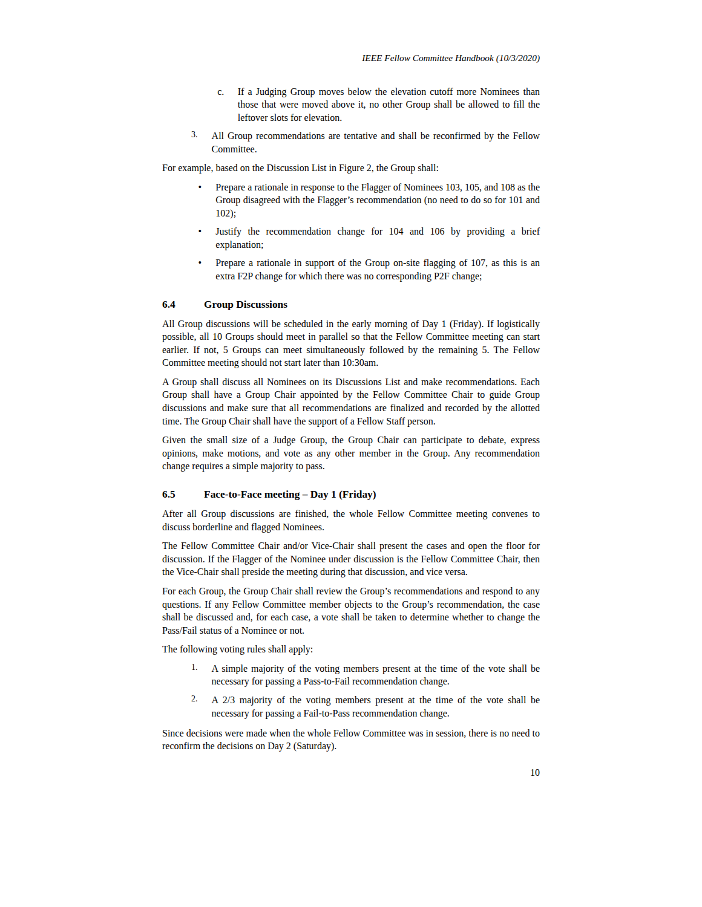IEEE Fellow Committee Handbook (10/3/2020)
c. If a Judging Group moves below the elevation cutoff more Nominees than those that were moved above it, no other Group shall be allowed to fill the leftover slots for elevation.
3. All Group recommendations are tentative and shall be reconfirmed by the Fellow Committee.
For example, based on the Discussion List in Figure 2, the Group shall:
Prepare a rationale in response to the Flagger of Nominees 103, 105, and 108 as the Group disagreed with the Flagger’s recommendation (no need to do so for 101 and 102);
Justify the recommendation change for 104 and 106 by providing a brief explanation;
Prepare a rationale in support of the Group on-site flagging of 107, as this is an extra F2P change for which there was no corresponding P2F change;
6.4 Group Discussions
All Group discussions will be scheduled in the early morning of Day 1 (Friday). If logistically possible, all 10 Groups should meet in parallel so that the Fellow Committee meeting can start earlier. If not, 5 Groups can meet simultaneously followed by the remaining 5. The Fellow Committee meeting should not start later than 10:30am.
A Group shall discuss all Nominees on its Discussions List and make recommendations. Each Group shall have a Group Chair appointed by the Fellow Committee Chair to guide Group discussions and make sure that all recommendations are finalized and recorded by the allotted time. The Group Chair shall have the support of a Fellow Staff person.
Given the small size of a Judge Group, the Group Chair can participate to debate, express opinions, make motions, and vote as any other member in the Group. Any recommendation change requires a simple majority to pass.
6.5 Face-to-Face meeting – Day 1 (Friday)
After all Group discussions are finished, the whole Fellow Committee meeting convenes to discuss borderline and flagged Nominees.
The Fellow Committee Chair and/or Vice-Chair shall present the cases and open the floor for discussion. If the Flagger of the Nominee under discussion is the Fellow Committee Chair, then the Vice-Chair shall preside the meeting during that discussion, and vice versa.
For each Group, the Group Chair shall review the Group’s recommendations and respond to any questions. If any Fellow Committee member objects to the Group’s recommendation, the case shall be discussed and, for each case, a vote shall be taken to determine whether to change the Pass/Fail status of a Nominee or not.
The following voting rules shall apply:
A simple majority of the voting members present at the time of the vote shall be necessary for passing a Pass-to-Fail recommendation change.
A 2/3 majority of the voting members present at the time of the vote shall be necessary for passing a Fail-to-Pass recommendation change.
Since decisions were made when the whole Fellow Committee was in session, there is no need to reconfirm the decisions on Day 2 (Saturday).
10